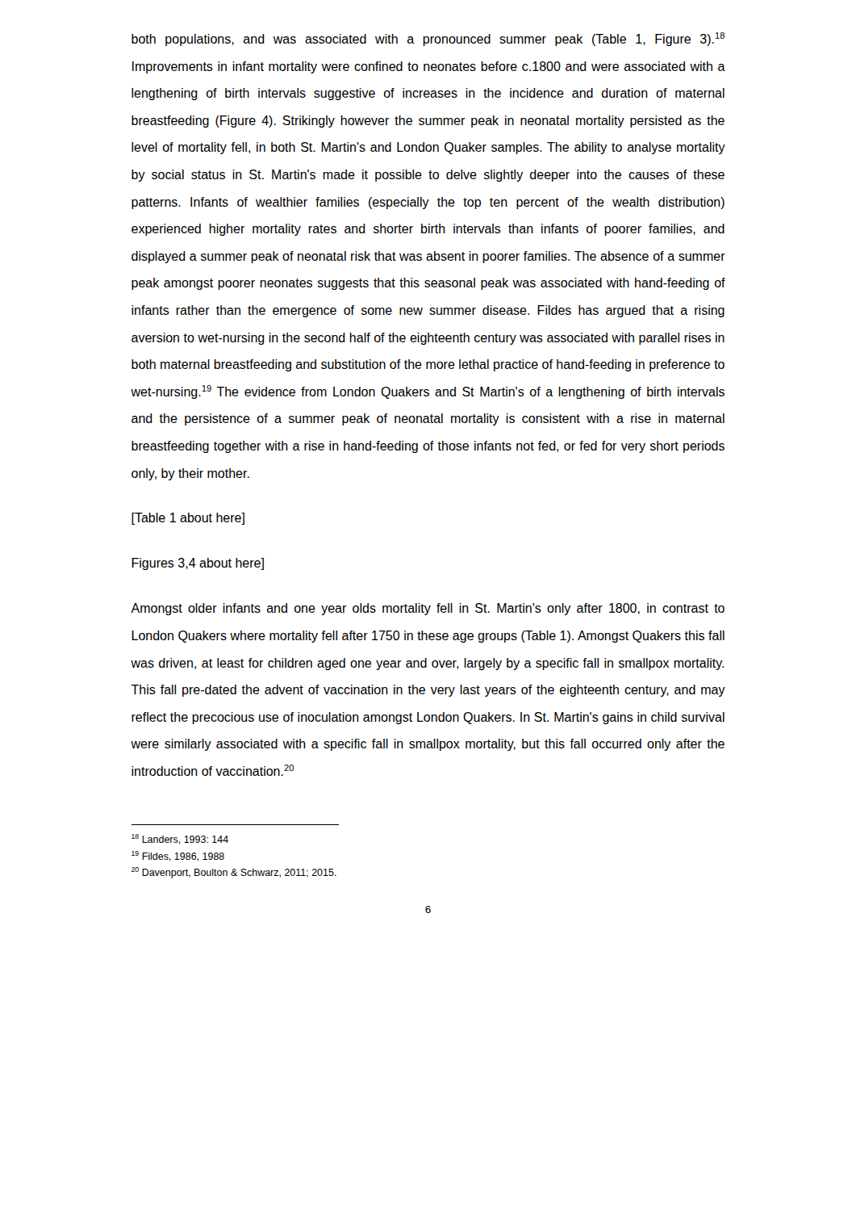both populations, and was associated with a pronounced summer peak (Table 1, Figure 3).18 Improvements in infant mortality were confined to neonates before c.1800 and were associated with a lengthening of birth intervals suggestive of increases in the incidence and duration of maternal breastfeeding (Figure 4). Strikingly however the summer peak in neonatal mortality persisted as the level of mortality fell, in both St. Martin's and London Quaker samples. The ability to analyse mortality by social status in St. Martin's made it possible to delve slightly deeper into the causes of these patterns. Infants of wealthier families (especially the top ten percent of the wealth distribution) experienced higher mortality rates and shorter birth intervals than infants of poorer families, and displayed a summer peak of neonatal risk that was absent in poorer families. The absence of a summer peak amongst poorer neonates suggests that this seasonal peak was associated with hand-feeding of infants rather than the emergence of some new summer disease. Fildes has argued that a rising aversion to wet-nursing in the second half of the eighteenth century was associated with parallel rises in both maternal breastfeeding and substitution of the more lethal practice of hand-feeding in preference to wet-nursing.19 The evidence from London Quakers and St Martin's of a lengthening of birth intervals and the persistence of a summer peak of neonatal mortality is consistent with a rise in maternal breastfeeding together with a rise in hand-feeding of those infants not fed, or fed for very short periods only, by their mother.
[Table 1 about here]
Figures 3,4 about here]
Amongst older infants and one year olds mortality fell in St. Martin's only after 1800, in contrast to London Quakers where mortality fell after 1750 in these age groups (Table 1). Amongst Quakers this fall was driven, at least for children aged one year and over, largely by a specific fall in smallpox mortality. This fall pre-dated the advent of vaccination in the very last years of the eighteenth century, and may reflect the precocious use of inoculation amongst London Quakers. In St. Martin's gains in child survival were similarly associated with a specific fall in smallpox mortality, but this fall occurred only after the introduction of vaccination.20
18 Landers, 1993: 144
19 Fildes, 1986, 1988
20 Davenport, Boulton & Schwarz, 2011; 2015.
6